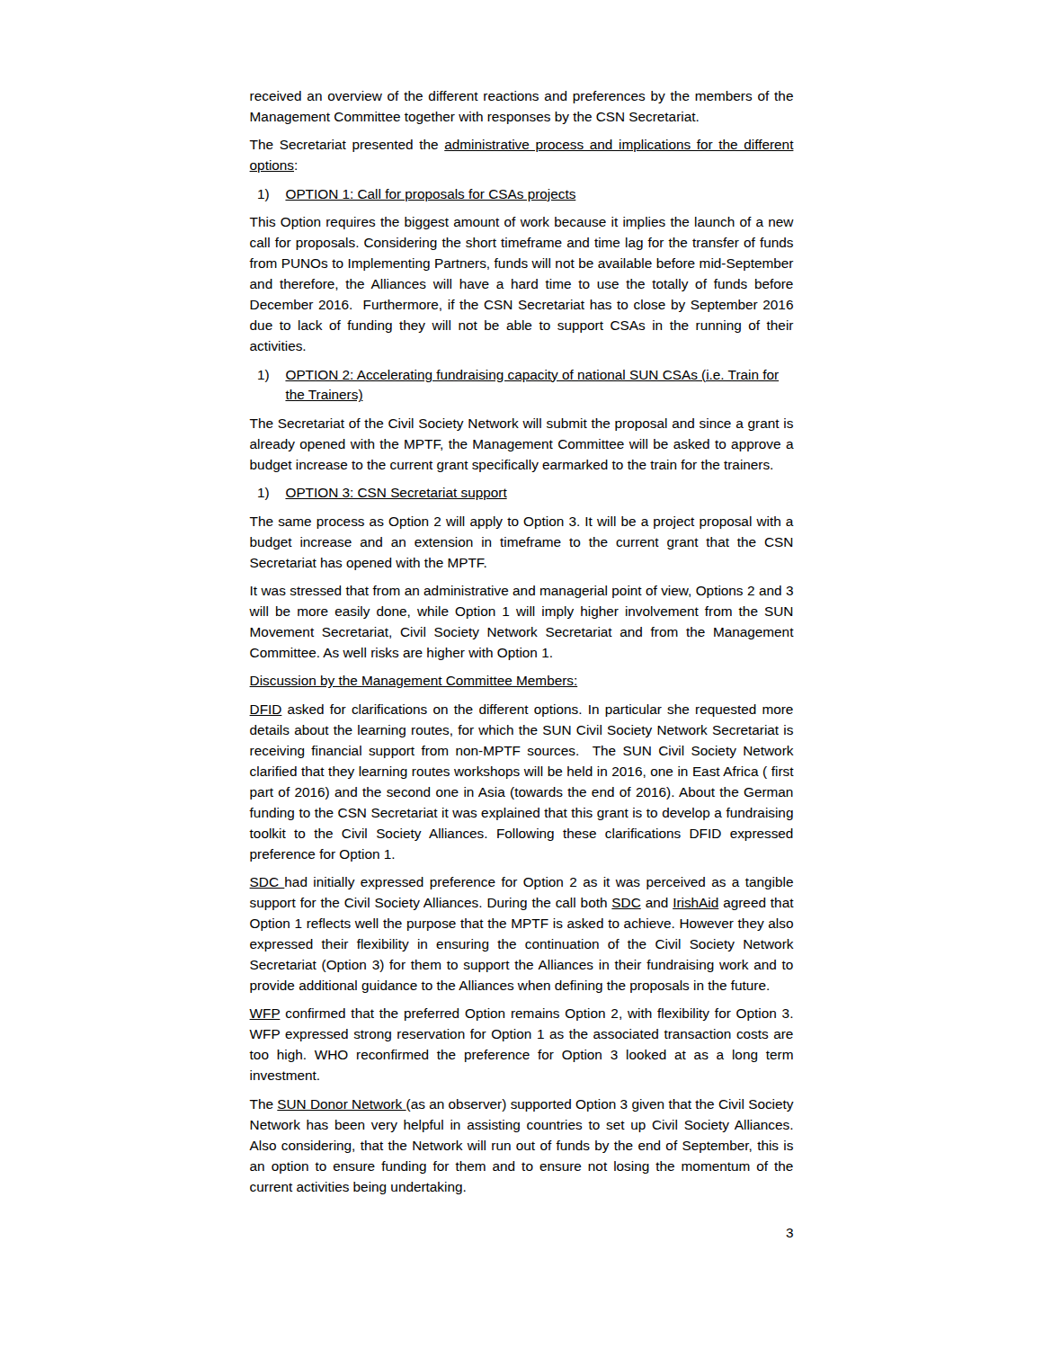received an overview of the different reactions and preferences by the members of the Management Committee together with responses by the CSN Secretariat.
The Secretariat presented the administrative process and implications for the different options:
OPTION 1: Call for proposals for CSAs projects
This Option requires the biggest amount of work because it implies the launch of a new call for proposals. Considering the short timeframe and time lag for the transfer of funds from PUNOs to Implementing Partners, funds will not be available before mid-September and therefore, the Alliances will have a hard time to use the totally of funds before December 2016. Furthermore, if the CSN Secretariat has to close by September 2016 due to lack of funding they will not be able to support CSAs in the running of their activities.
OPTION 2: Accelerating fundraising capacity of national SUN CSAs (i.e. Train for the Trainers)
The Secretariat of the Civil Society Network will submit the proposal and since a grant is already opened with the MPTF, the Management Committee will be asked to approve a budget increase to the current grant specifically earmarked to the train for the trainers.
OPTION 3: CSN Secretariat support
The same process as Option 2 will apply to Option 3. It will be a project proposal with a budget increase and an extension in timeframe to the current grant that the CSN Secretariat has opened with the MPTF.
It was stressed that from an administrative and managerial point of view, Options 2 and 3 will be more easily done, while Option 1 will imply higher involvement from the SUN Movement Secretariat, Civil Society Network Secretariat and from the Management Committee. As well risks are higher with Option 1.
Discussion by the Management Committee Members:
DFID asked for clarifications on the different options. In particular she requested more details about the learning routes, for which the SUN Civil Society Network Secretariat is receiving financial support from non-MPTF sources. The SUN Civil Society Network clarified that they learning routes workshops will be held in 2016, one in East Africa ( first part of 2016) and the second one in Asia (towards the end of 2016). About the German funding to the CSN Secretariat it was explained that this grant is to develop a fundraising toolkit to the Civil Society Alliances. Following these clarifications DFID expressed preference for Option 1.
SDC had initially expressed preference for Option 2 as it was perceived as a tangible support for the Civil Society Alliances. During the call both SDC and IrishAid agreed that Option 1 reflects well the purpose that the MPTF is asked to achieve. However they also expressed their flexibility in ensuring the continuation of the Civil Society Network Secretariat (Option 3) for them to support the Alliances in their fundraising work and to provide additional guidance to the Alliances when defining the proposals in the future.
WFP confirmed that the preferred Option remains Option 2, with flexibility for Option 3. WFP expressed strong reservation for Option 1 as the associated transaction costs are too high. WHO reconfirmed the preference for Option 3 looked at as a long term investment.
The SUN Donor Network (as an observer) supported Option 3 given that the Civil Society Network has been very helpful in assisting countries to set up Civil Society Alliances. Also considering, that the Network will run out of funds by the end of September, this is an option to ensure funding for them and to ensure not losing the momentum of the current activities being undertaking.
3